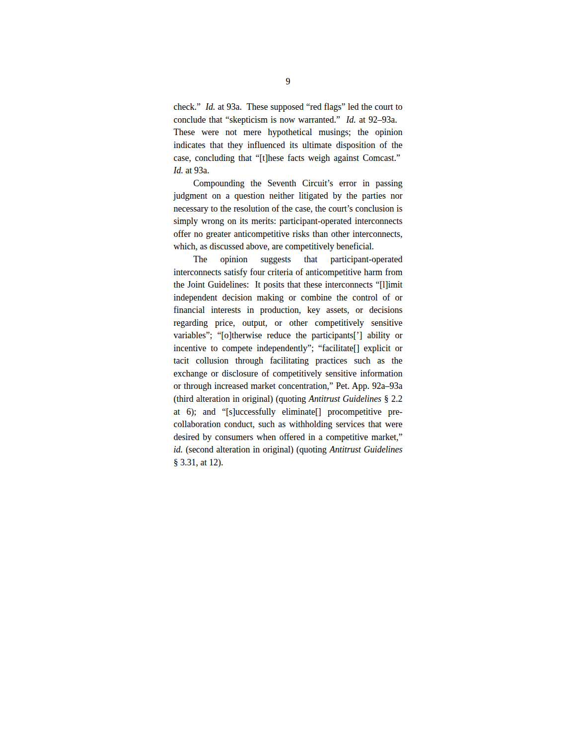9
check.” Id. at 93a. These supposed “red flags” led the court to conclude that “skepticism is now warranted.” Id. at 92–93a. These were not mere hypothetical musings; the opinion indicates that they influenced its ultimate disposition of the case, concluding that “[t]hese facts weigh against Comcast.” Id. at 93a.
Compounding the Seventh Circuit’s error in passing judgment on a question neither litigated by the parties nor necessary to the resolution of the case, the court’s conclusion is simply wrong on its merits: participant-operated interconnects offer no greater anticompetitive risks than other interconnects, which, as discussed above, are competitively beneficial.
The opinion suggests that participant-operated interconnects satisfy four criteria of anticompetitive harm from the Joint Guidelines: It posits that these interconnects “[l]imit independent decision making or combine the control of or financial interests in production, key assets, or decisions regarding price, output, or other competitively sensitive variables”; “[o]therwise reduce the participants[’] ability or incentive to compete independently”; “facilitate[] explicit or tacit collusion through facilitating practices such as the exchange or disclosure of competitively sensitive information or through increased market concentration,” Pet. App. 92a–93a (third alteration in original) (quoting Antitrust Guidelines § 2.2 at 6); and “[s]uccessfully eliminate[] procompetitive pre-collaboration conduct, such as withholding services that were desired by consumers when offered in a competitive market,” id. (second alteration in original) (quoting Antitrust Guidelines § 3.31, at 12).